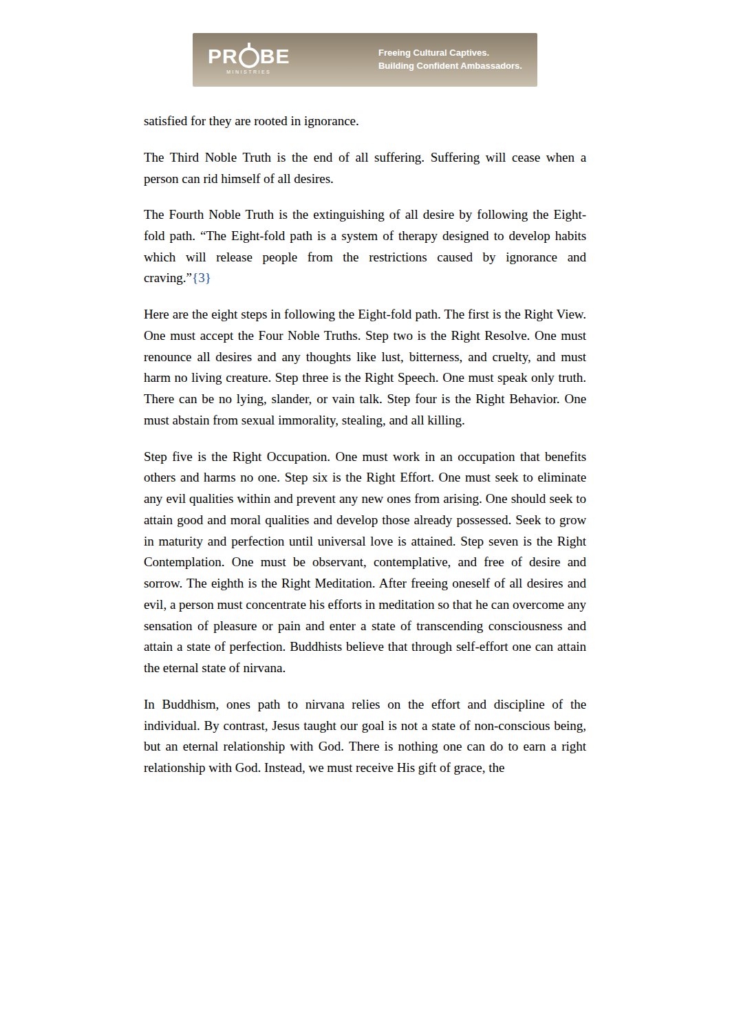PR BE MINISTRIES
Freeing Cultural Captives.
Building Confident Ambassadors.
satisfied for they are rooted in ignorance.
The Third Noble Truth is the end of all suffering. Suffering will cease when a person can rid himself of all desires.
The Fourth Noble Truth is the extinguishing of all desire by following the Eight-fold path. “The Eight-fold path is a system of therapy designed to develop habits which will release people from the restrictions caused by ignorance and craving.”{3}
Here are the eight steps in following the Eight-fold path. The first is the Right View. One must accept the Four Noble Truths. Step two is the Right Resolve. One must renounce all desires and any thoughts like lust, bitterness, and cruelty, and must harm no living creature. Step three is the Right Speech. One must speak only truth. There can be no lying, slander, or vain talk. Step four is the Right Behavior. One must abstain from sexual immorality, stealing, and all killing.
Step five is the Right Occupation. One must work in an occupation that benefits others and harms no one. Step six is the Right Effort. One must seek to eliminate any evil qualities within and prevent any new ones from arising. One should seek to attain good and moral qualities and develop those already possessed. Seek to grow in maturity and perfection until universal love is attained. Step seven is the Right Contemplation. One must be observant, contemplative, and free of desire and sorrow. The eighth is the Right Meditation. After freeing oneself of all desires and evil, a person must concentrate his efforts in meditation so that he can overcome any sensation of pleasure or pain and enter a state of transcending consciousness and attain a state of perfection. Buddhists believe that through self-effort one can attain the eternal state of nirvana.
In Buddhism, ones path to nirvana relies on the effort and discipline of the individual. By contrast, Jesus taught our goal is not a state of non-conscious being, but an eternal relationship with God. There is nothing one can do to earn a right relationship with God. Instead, we must receive His gift of grace, the